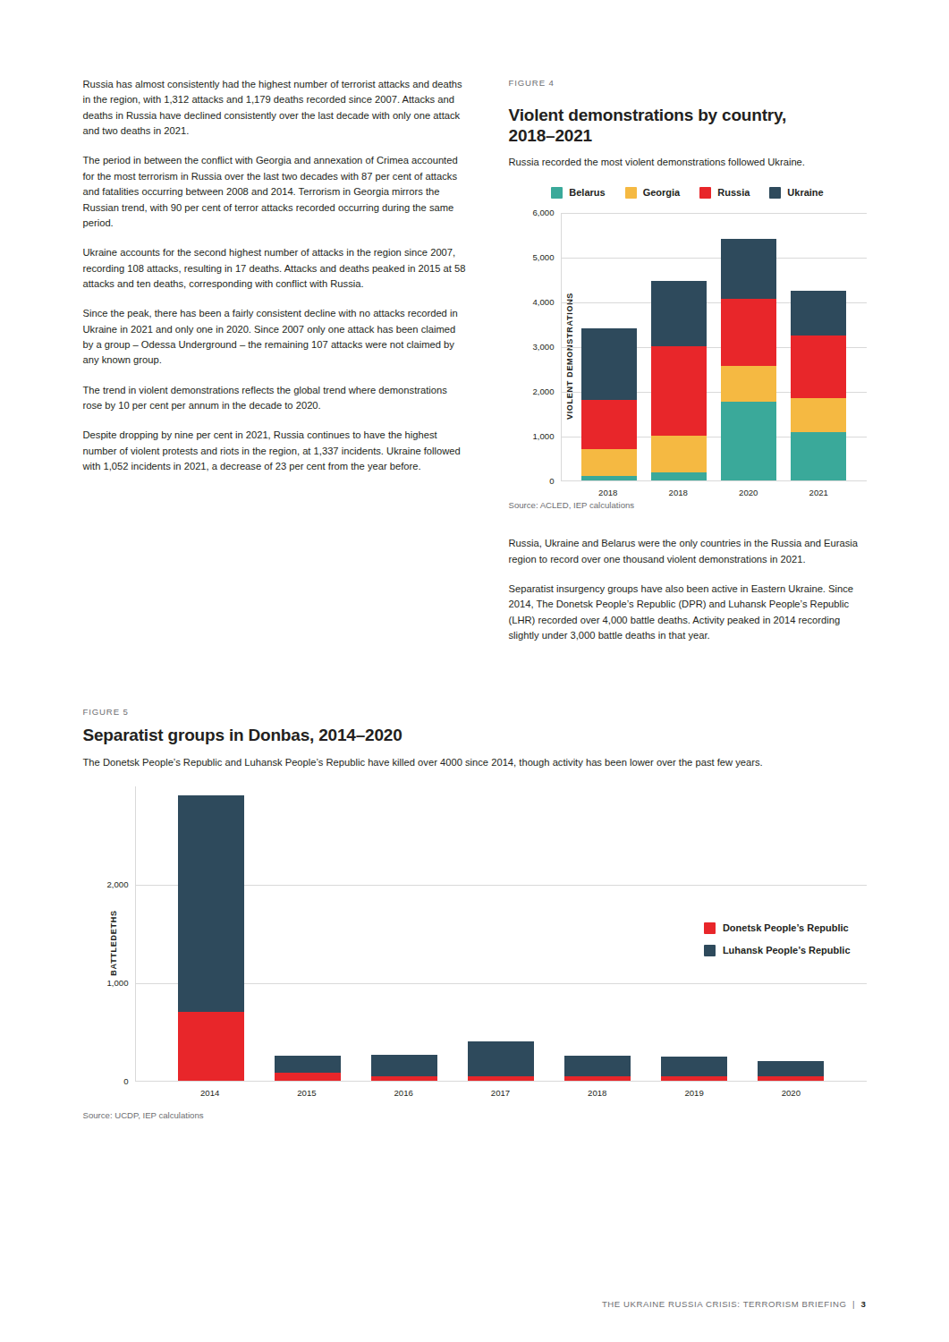Russia has almost consistently had the highest number of terrorist attacks and deaths in the region, with 1,312 attacks and 1,179 deaths recorded since 2007. Attacks and deaths in Russia have declined consistently over the last decade with only one attack and two deaths in 2021.
The period in between the conflict with Georgia and annexation of Crimea accounted for the most terrorism in Russia over the last two decades with 87 per cent of attacks and fatalities occurring between 2008 and 2014. Terrorism in Georgia mirrors the Russian trend, with 90 per cent of terror attacks recorded occurring during the same period.
Ukraine accounts for the second highest number of attacks in the region since 2007, recording 108 attacks, resulting in 17 deaths. Attacks and deaths peaked in 2015 at 58 attacks and ten deaths, corresponding with conflict with Russia.
Since the peak, there has been a fairly consistent decline with no attacks recorded in Ukraine in 2021 and only one in 2020. Since 2007 only one attack has been claimed by a group – Odessa Underground – the remaining 107 attacks were not claimed by any known group.
The trend in violent demonstrations reflects the global trend where demonstrations rose by 10 per cent per annum in the decade to 2020.
Despite dropping by nine per cent in 2021, Russia continues to have the highest number of violent protests and riots in the region, at 1,337 incidents. Ukraine followed with 1,052 incidents in 2021, a decrease of 23 per cent from the year before.
FIGURE 4
Violent demonstrations by country,
2018–2021
Russia recorded the most violent demonstrations followed Ukraine.
Belarus Georgia Russia Ukraine
VIOLENT DEMONSTRATIONS
6,000
5,000
4,000
3,000
2,000
1,000
0
2018201820202021
Source: ACLED, IEP calculations
Russia, Ukraine and Belarus were the only countries in the Russia and Eurasia region to record over one thousand violent demonstrations in 2021.
Separatist insurgency groups have also been active in Eastern Ukraine. Since 2014, The Donetsk People’s Republic (DPR) and Luhansk People’s Republic (LHR) recorded over 4,000 battle deaths. Activity peaked in 2014 recording slightly under 3,000 battle deaths in that year.
FIGURE 5
Separatist groups in Donbas, 2014–2020
The Donetsk People’s Republic and Luhansk People’s Republic have killed over 4000 since 2014, though activity has been lower over the past few years.
BATTLEDETHS
2,000
1,000
0
Donetsk People’s Republic Luhansk People’s Republic
2014201520162017201820192020
Source: UCDP, IEP calculations
THE UKRAINE RUSSIA CRISIS: TERRORISM BRIEFING | 3